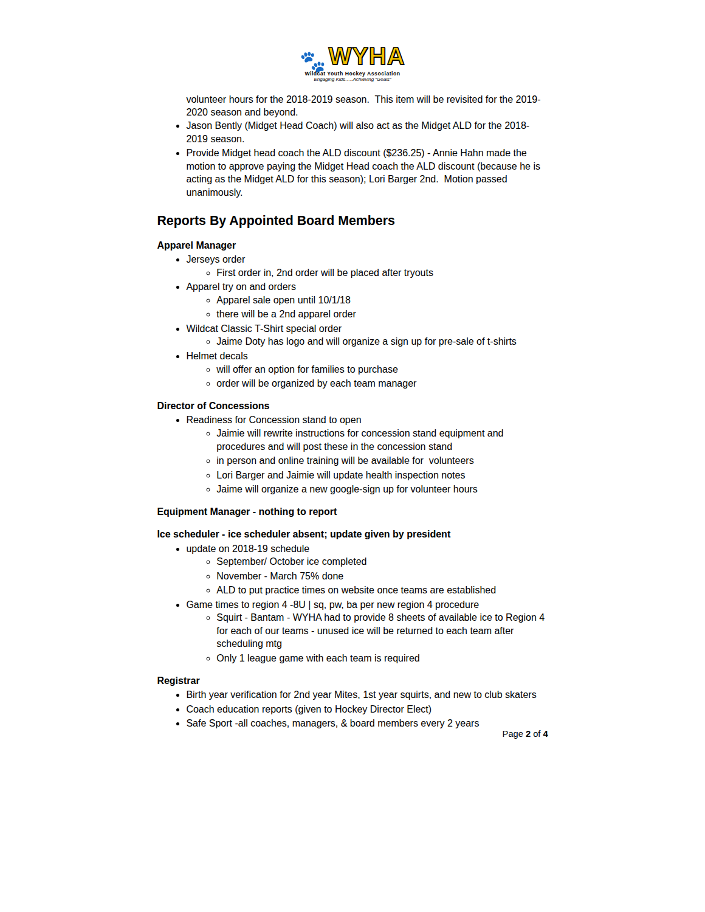🐾WYHA
Wildcat Youth Hockey Association
Engaging Kids…..Achieving “Goals”
volunteer hours for the 2018-2019 season. This item will be revisited for the 2019-2020 season and beyond.
Jason Bently (Midget Head Coach) will also act as the Midget ALD for the 2018-2019 season.
Provide Midget head coach the ALD discount ($236.25) - Annie Hahn made the motion to approve paying the Midget Head coach the ALD discount (because he is acting as the Midget ALD for this season); Lori Barger 2nd. Motion passed unanimously.
Reports By Appointed Board Members
Apparel Manager
Jerseys order
First order in, 2nd order will be placed after tryouts
Apparel try on and orders
Apparel sale open until 10/1/18
there will be a 2nd apparel order
Wildcat Classic T-Shirt special order
Jaime Doty has logo and will organize a sign up for pre-sale of t-shirts
Helmet decals
will offer an option for families to purchase
order will be organized by each team manager
Director of Concessions
Readiness for Concession stand to open
Jaimie will rewrite instructions for concession stand equipment and procedures and will post these in the concession stand
in person and online training will be available for volunteers
Lori Barger and Jaimie will update health inspection notes
Jaime will organize a new google-sign up for volunteer hours
Equipment Manager - nothing to report
Ice scheduler - ice scheduler absent; update given by president
update on 2018-19 schedule
September/ October ice completed
November - March 75% done
ALD to put practice times on website once teams are established
Game times to region 4 -8U | sq, pw, ba per new region 4 procedure
Squirt - Bantam - WYHA had to provide 8 sheets of available ice to Region 4 for each of our teams - unused ice will be returned to each team after scheduling mtg
Only 1 league game with each team is required
Registrar
Birth year verification for 2nd year Mites, 1st year squirts, and new to club skaters
Coach education reports (given to Hockey Director Elect)
Safe Sport -all coaches, managers, & board members every 2 years
Page 2 of 4